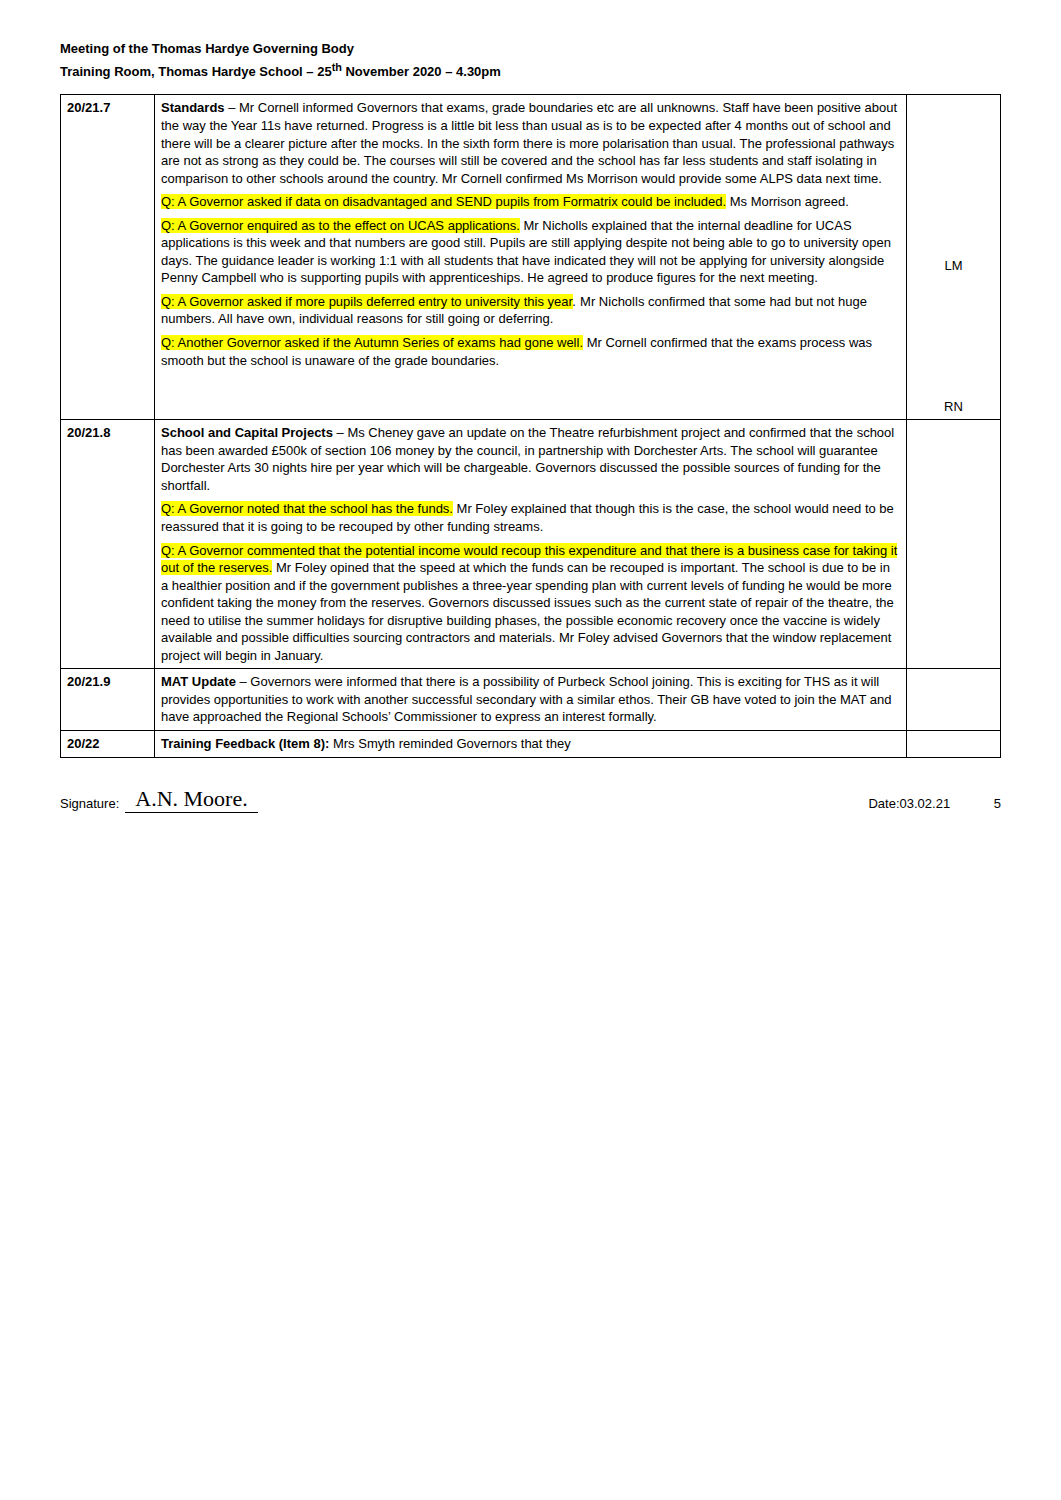Meeting of the Thomas Hardye Governing Body
Training Room, Thomas Hardye School – 25th November 2020 – 4.30pm
| 20/21.7 | Standards – Mr Cornell informed Governors that exams, grade boundaries etc are all unknowns. Staff have been positive about the way the Year 11s have returned. Progress is a little bit less than usual as is to be expected after 4 months out of school and there will be a clearer picture after the mocks. In the sixth form there is more polarisation than usual. The professional pathways are not as strong as they could be. The courses will still be covered and the school has far less students and staff isolating in comparison to other schools around the country. Mr Cornell confirmed Ms Morrison would provide some ALPS data next time. Q: A Governor asked if data on disadvantaged and SEND pupils from Formatrix could be included. Ms Morrison agreed. Q: A Governor enquired as to the effect on UCAS applications. Mr Nicholls explained that the internal deadline for UCAS applications is this week and that numbers are good still. Pupils are still applying despite not being able to go to university open days. The guidance leader is working 1:1 with all students that have indicated they will not be applying for university alongside Penny Campbell who is supporting pupils with apprenticeships. He agreed to produce figures for the next meeting. Q: A Governor asked if more pupils deferred entry to university this year . Mr Nicholls confirmed that some had but not huge numbers. All have own, individual reasons for still going or deferring. Q: Another Governor asked if the Autumn Series of exams had gone well. Mr Cornell confirmed that the exams process was smooth but the school is unaware of the grade boundaries. | LM RN |
| 20/21.8 | School and Capital Projects – Ms Cheney gave an update on the Theatre refurbishment project and confirmed that the school has been awarded £500k of section 106 money by the council, in partnership with Dorchester Arts. The school will guarantee Dorchester Arts 30 nights hire per year which will be chargeable. Governors discussed the possible sources of funding for the shortfall. Q: A Governor noted that the school has the funds. Mr Foley explained that though this is the case, the school would need to be reassured that it is going to be recouped by other funding streams. Q: A Governor commented that the potential income would recoup this expenditure and that there is a business case for taking it out of the reserves. Mr Foley opined that the speed at which the funds can be recouped is important. The school is due to be in a healthier position and if the government publishes a three-year spending plan with current levels of funding he would be more confident taking the money from the reserves. Governors discussed issues such as the current state of repair of the theatre, the need to utilise the summer holidays for disruptive building phases, the possible economic recovery once the vaccine is widely available and possible difficulties sourcing contractors and materials. Mr Foley advised Governors that the window replacement project will begin in January. | |
| 20/21.9 | MAT Update – Governors were informed that there is a possibility of Purbeck School joining. This is exciting for THS as it will provides opportunities to work with another successful secondary with a similar ethos. Their GB have voted to join the MAT and have approached the Regional Schools’ Commissioner to express an interest formally. | |
| 20/22 | Training Feedback (Item 8): Mrs Smyth reminded Governors that they | |
Signature: A.N. Moore.
Date:03.02.21 5